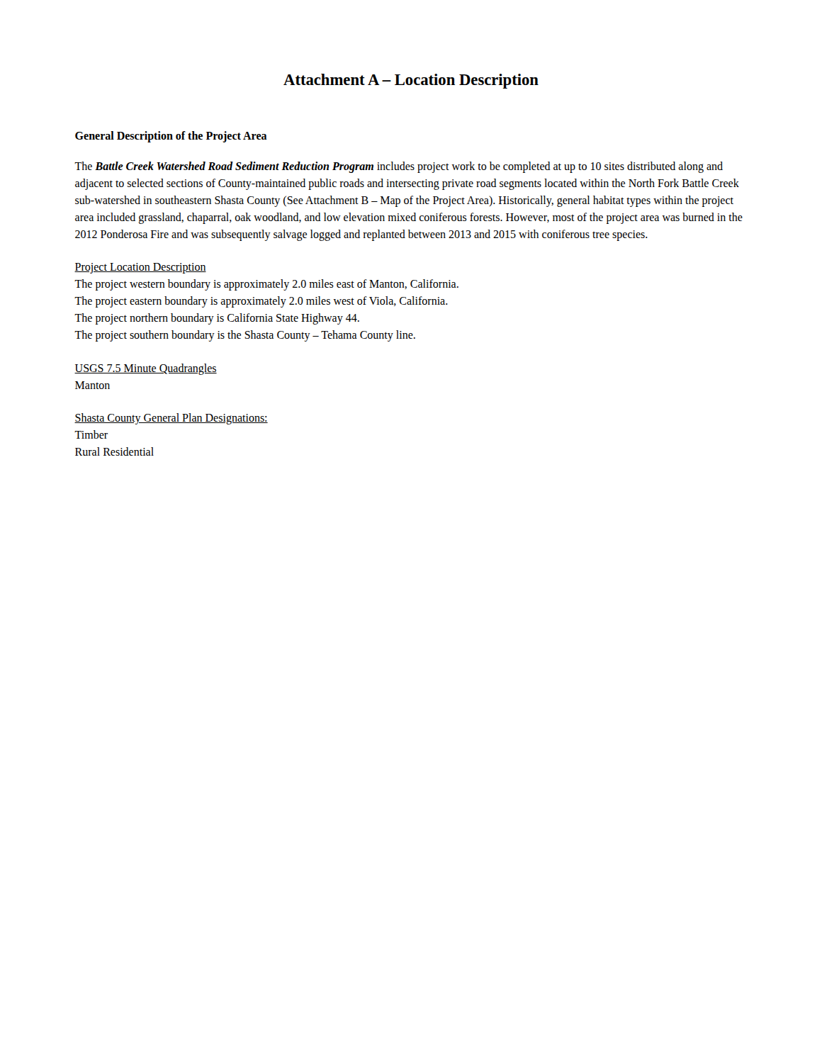Attachment A – Location Description
General Description of the Project Area
The Battle Creek Watershed Road Sediment Reduction Program includes project work to be completed at up to 10 sites distributed along and adjacent to selected sections of County-maintained public roads and intersecting private road segments located within the North Fork Battle Creek sub-watershed in southeastern Shasta County (See Attachment B – Map of the Project Area). Historically, general habitat types within the project area included grassland, chaparral, oak woodland, and low elevation mixed coniferous forests. However, most of the project area was burned in the 2012 Ponderosa Fire and was subsequently salvage logged and replanted between 2013 and 2015 with coniferous tree species.
Project Location Description
The project western boundary is approximately 2.0 miles east of Manton, California. The project eastern boundary is approximately 2.0 miles west of Viola, California. The project northern boundary is California State Highway 44. The project southern boundary is the Shasta County – Tehama County line.
USGS 7.5 Minute Quadrangles
Manton
Shasta County General Plan Designations:
Timber Rural Residential